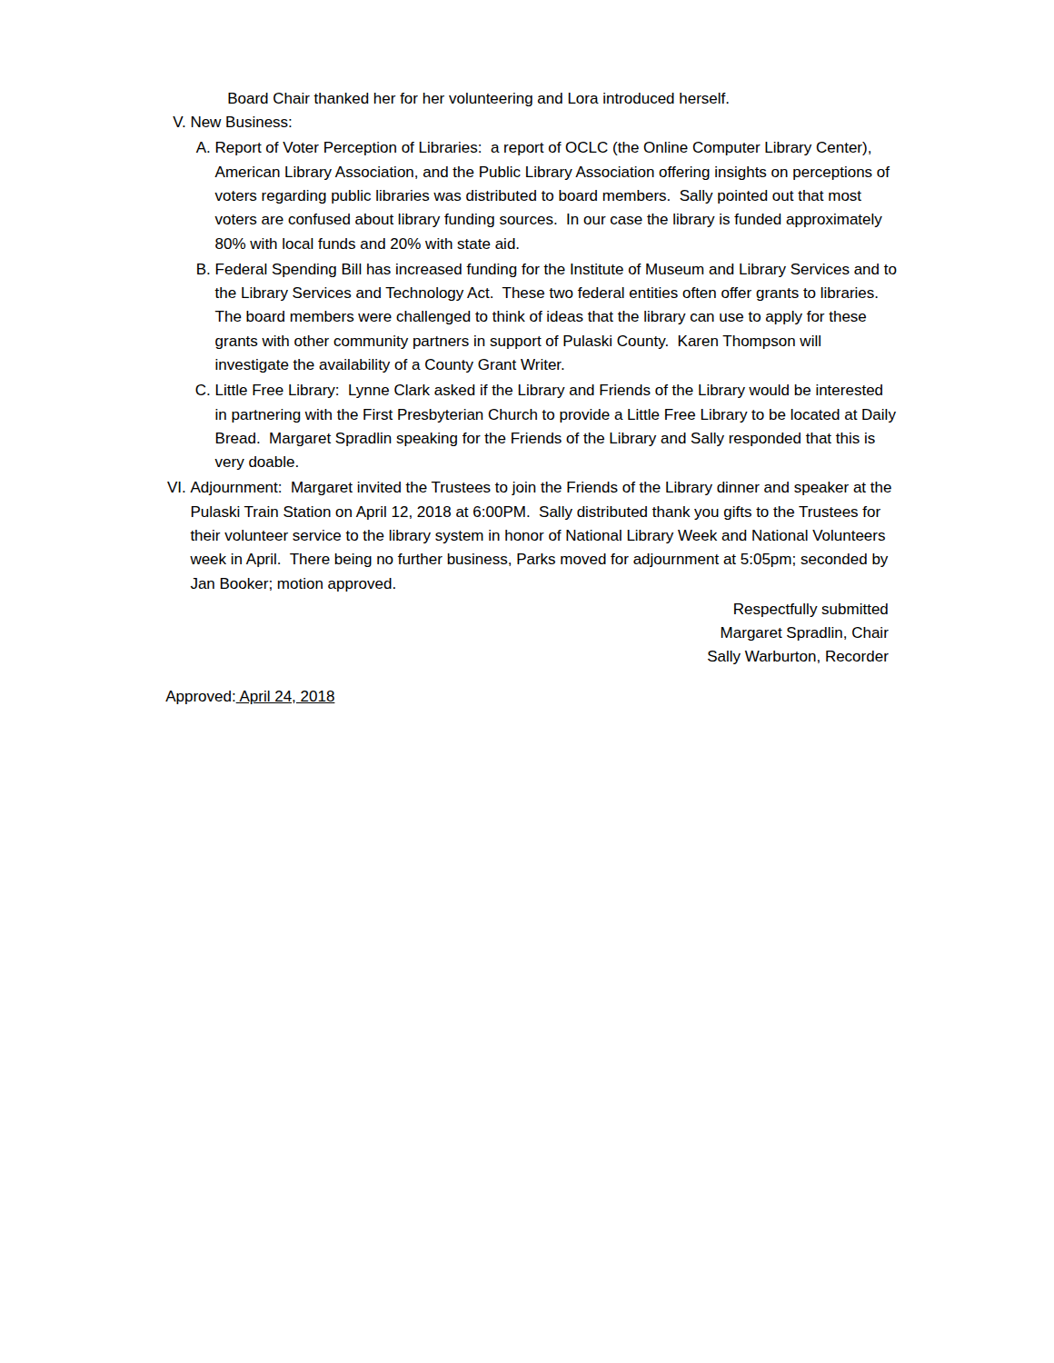Board Chair thanked her for her volunteering and Lora introduced herself.
New Business:
Report of Voter Perception of Libraries: a report of OCLC (the Online Computer Library Center), American Library Association, and the Public Library Association offering insights on perceptions of voters regarding public libraries was distributed to board members. Sally pointed out that most voters are confused about library funding sources. In our case the library is funded approximately 80% with local funds and 20% with state aid.
Federal Spending Bill has increased funding for the Institute of Museum and Library Services and to the Library Services and Technology Act. These two federal entities often offer grants to libraries. The board members were challenged to think of ideas that the library can use to apply for these grants with other community partners in support of Pulaski County. Karen Thompson will investigate the availability of a County Grant Writer.
Little Free Library: Lynne Clark asked if the Library and Friends of the Library would be interested in partnering with the First Presbyterian Church to provide a Little Free Library to be located at Daily Bread. Margaret Spradlin speaking for the Friends of the Library and Sally responded that this is very doable.
Adjournment: Margaret invited the Trustees to join the Friends of the Library dinner and speaker at the Pulaski Train Station on April 12, 2018 at 6:00PM. Sally distributed thank you gifts to the Trustees for their volunteer service to the library system in honor of National Library Week and National Volunteers week in April. There being no further business, Parks moved for adjournment at 5:05pm; seconded by Jan Booker; motion approved.
Respectfully submitted
Margaret Spradlin, Chair
Sally Warburton, Recorder
Approved: April 24, 2018